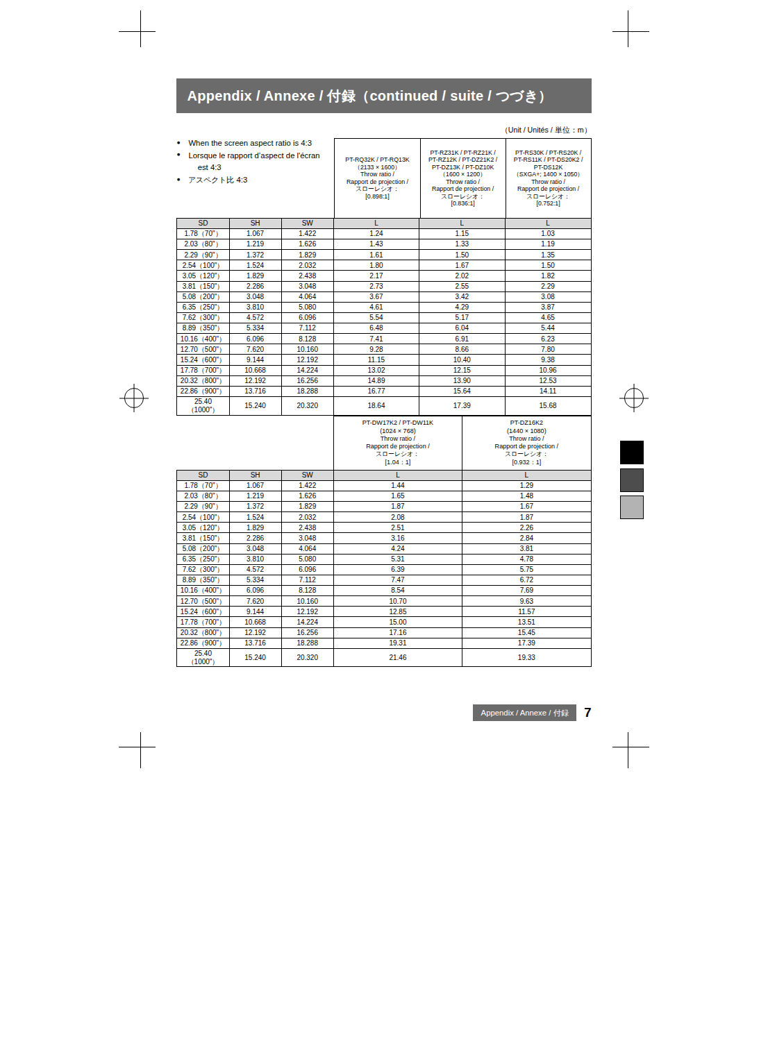Appendix / Annexe / 付録（continued / suite / つづき）
（Unit / Unités / 単位：m）
When the screen aspect ratio is 4:3
Lorsque le rapport d’aspect de l'écran
est 4:3
アスペクト比 4:3
| PT-RQ32K / PT-RQ13K （2133 × 1600） Throw ratio / Rapport de projection / スローレシオ： [0.898:1] | PT-RZ31K / PT-RZ21K / PT-RZ12K / PT-DZ21K2 / PT-DZ13K / PT-DZ10K （1600 × 1200） Throw ratio / Rapport de projection / スローレシオ： [0.836:1] | PT-RS30K / PT-RS20K / PT-RS11K / PT-DS20K2 / PT-DS12K （SXGA+; 1400 × 1050） Throw ratio / Rapport de projection / スローレシオ： [0.752:1] |
| --- | --- | --- |
| SD | SH | SW | L | L | L |
| --- | --- | --- | --- | --- | --- |
| 1.78（70"） | 1.067 | 1.422 | 1.24 | 1.15 | 1.03 |
| 2.03（80"） | 1.219 | 1.626 | 1.43 | 1.33 | 1.19 |
| 2.29（90"） | 1.372 | 1.829 | 1.61 | 1.50 | 1.35 |
| 2.54（100"） | 1.524 | 2.032 | 1.80 | 1.67 | 1.50 |
| 3.05（120"） | 1.829 | 2.438 | 2.17 | 2.02 | 1.82 |
| 3.81（150"） | 2.286 | 3.048 | 2.73 | 2.55 | 2.29 |
| 5.08（200"） | 3.048 | 4.064 | 3.67 | 3.42 | 3.08 |
| 6.35（250"） | 3.810 | 5.080 | 4.61 | 4.29 | 3.87 |
| 7.62（300"） | 4.572 | 6.096 | 5.54 | 5.17 | 4.65 |
| 8.89（350"） | 5.334 | 7.112 | 6.48 | 6.04 | 5.44 |
| 10.16（400"） | 6.096 | 8.128 | 7.41 | 6.91 | 6.23 |
| 12.70（500"） | 7.620 | 10.160 | 9.28 | 8.66 | 7.80 |
| 15.24（600"） | 9.144 | 12.192 | 11.15 | 10.40 | 9.38 |
| 17.78（700"） | 10.668 | 14.224 | 13.02 | 12.15 | 10.96 |
| 20.32（800"） | 12.192 | 16.256 | 14.89 | 13.90 | 12.53 |
| 22.86（900"） | 13.716 | 18.288 | 16.77 | 15.64 | 14.11 |
| 25.40（1000"） | 15.240 | 20.320 | 18.64 | 17.39 | 15.68 |
| | | | PT-DW17K2 / PT-DW11K (1024 × 768) Throw ratio / Rapport de projection / スローレシオ： [1.04：1] | PT-DZ16K2 (1440 × 1080) Throw ratio / Rapport de projection / スローレシオ： [0.932：1] |
| SD | SH | SW | L | L |
| 1.78（70"） | 1.067 | 1.422 | 1.44 | 1.29 |
| 2.03（80"） | 1.219 | 1.626 | 1.65 | 1.48 |
| 2.29（90"） | 1.372 | 1.829 | 1.87 | 1.67 |
| 2.54（100"） | 1.524 | 2.032 | 2.08 | 1.87 |
| 3.05（120"） | 1.829 | 2.438 | 2.51 | 2.26 |
| 3.81（150"） | 2.286 | 3.048 | 3.16 | 2.84 |
| 5.08（200"） | 3.048 | 4.064 | 4.24 | 3.81 |
| 6.35（250"） | 3.810 | 5.080 | 5.31 | 4.78 |
| 7.62（300"） | 4.572 | 6.096 | 6.39 | 5.75 |
| 8.89（350"） | 5.334 | 7.112 | 7.47 | 6.72 |
| 10.16（400"） | 6.096 | 8.128 | 8.54 | 7.69 |
| 12.70（500"） | 7.620 | 10.160 | 10.70 | 9.63 |
| 15.24（600"） | 9.144 | 12.192 | 12.85 | 11.57 |
| 17.78（700"） | 10.668 | 14.224 | 15.00 | 13.51 |
| 20.32（800"） | 12.192 | 16.256 | 17.16 | 15.45 |
| 22.86（900"） | 13.716 | 18.288 | 19.31 | 17.39 |
| 25.40（1000"） | 15.240 | 20.320 | 21.46 | 19.33 |
Appendix / Annexe / 付録
7